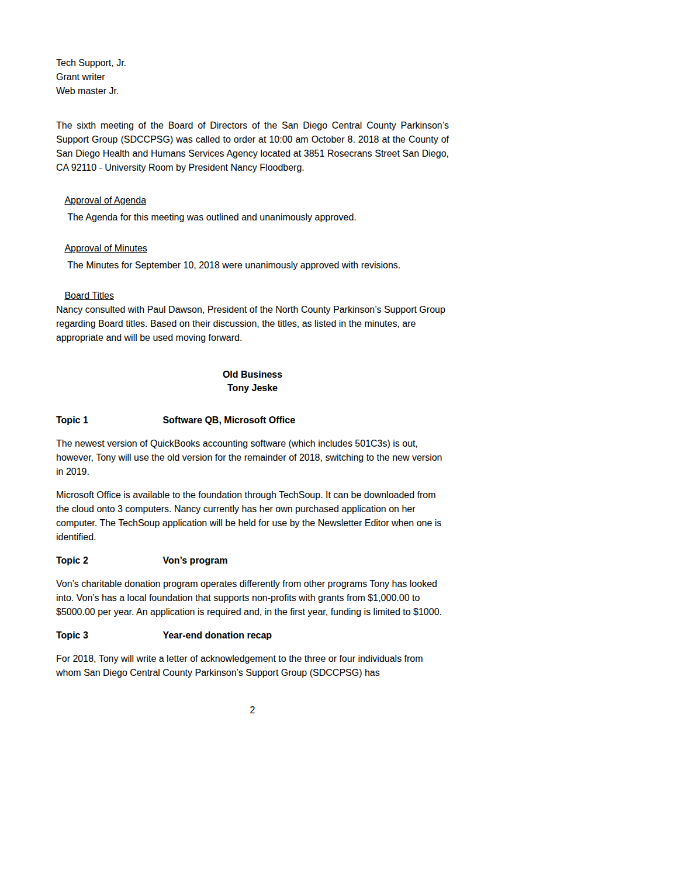Tech Support, Jr.
Grant writer
Web master Jr.
The sixth meeting of the Board of Directors of the San Diego Central County Parkinson’s Support Group (SDCCPSG) was called to order at 10:00 am October 8. 2018 at the County of San Diego Health and Humans Services Agency located at 3851 Rosecrans Street San Diego, CA 92110 - University Room by President Nancy Floodberg.
Approval of Agenda
The Agenda for this meeting was outlined and unanimously approved.
Approval of Minutes
The Minutes for September 10, 2018 were unanimously approved with revisions.
Board Titles
Nancy consulted with Paul Dawson, President of the North County Parkinson’s Support Group regarding Board titles. Based on their discussion, the titles, as listed in the minutes, are appropriate and will be used moving forward.
Old Business
Tony Jeske
Topic 1 Software QB, Microsoft Office
The newest version of QuickBooks accounting software (which includes 501C3s) is out, however, Tony will use the old version for the remainder of 2018, switching to the new version in 2019.
Microsoft Office is available to the foundation through TechSoup. It can be downloaded from the cloud onto 3 computers. Nancy currently has her own purchased application on her computer. The TechSoup application will be held for use by the Newsletter Editor when one is identified.
Topic 2 Von’s program
Von’s charitable donation program operates differently from other programs Tony has looked into. Von’s has a local foundation that supports non-profits with grants from $1,000.00 to $5000.00 per year. An application is required and, in the first year, funding is limited to $1000.
Topic 3 Year-end donation recap
For 2018, Tony will write a letter of acknowledgement to the three or four individuals from whom San Diego Central County Parkinson’s Support Group (SDCCPSG) has
2